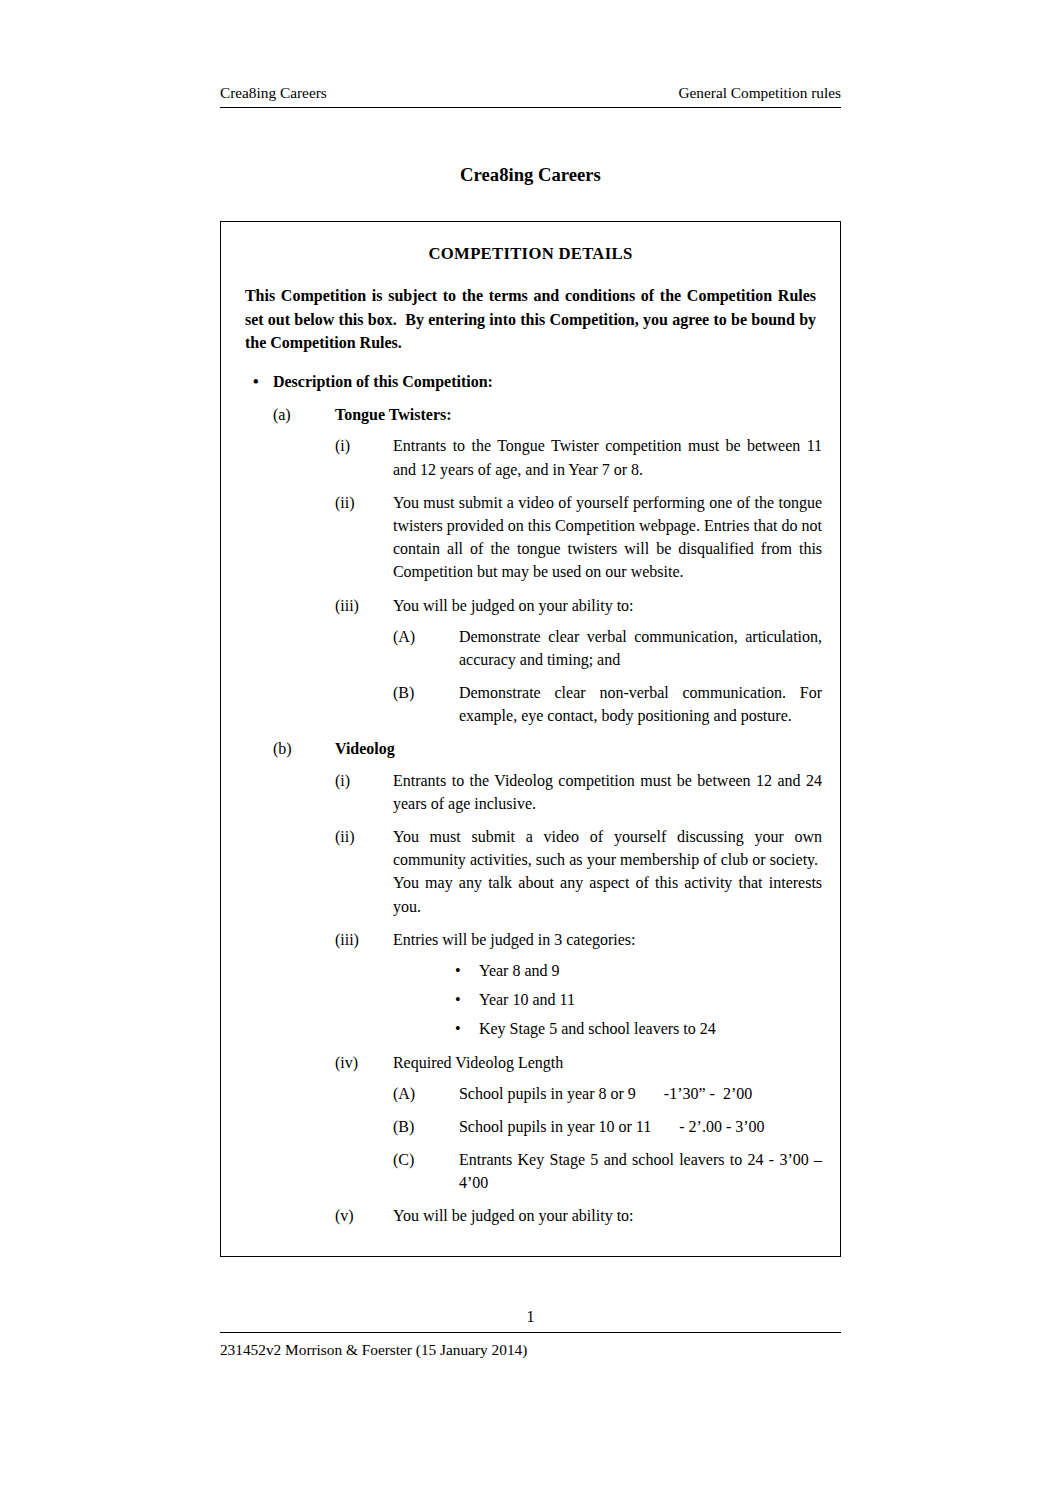Crea8ing Careers General Competition rules
Crea8ing Careers
COMPETITION DETAILS
This Competition is subject to the terms and conditions of the Competition Rules set out below this box. By entering into this Competition, you agree to be bound by the Competition Rules.
• Description of this Competition:
(a) Tongue Twisters:
(i) Entrants to the Tongue Twister competition must be between 11 and 12 years of age, and in Year 7 or 8.
(ii) You must submit a video of yourself performing one of the tongue twisters provided on this Competition webpage. Entries that do not contain all of the tongue twisters will be disqualified from this Competition but may be used on our website.
(iii) You will be judged on your ability to:
(A) Demonstrate clear verbal communication, articulation, accuracy and timing; and
(B) Demonstrate clear non-verbal communication. For example, eye contact, body positioning and posture.
(b) Videolog
(i) Entrants to the Videolog competition must be between 12 and 24 years of age inclusive.
(ii) You must submit a video of yourself discussing your own community activities, such as your membership of club or society. You may any talk about any aspect of this activity that interests you.
(iii) Entries will be judged in 3 categories:
•Year 8 and 9
•Year 10 and 11
•Key Stage 5 and school leavers to 24
(iv) Required Videolog Length
(A) School pupils in year 8 or 9-1’30” - 2’00
(B) School pupils in year 10 or 11- 2’.00 - 3’00
(C) Entrants Key Stage 5 and school leavers to 24 - 3’00 – 4’00
(v) You will be judged on your ability to:
1
231452v2 Morrison & Foerster (15 January 2014)